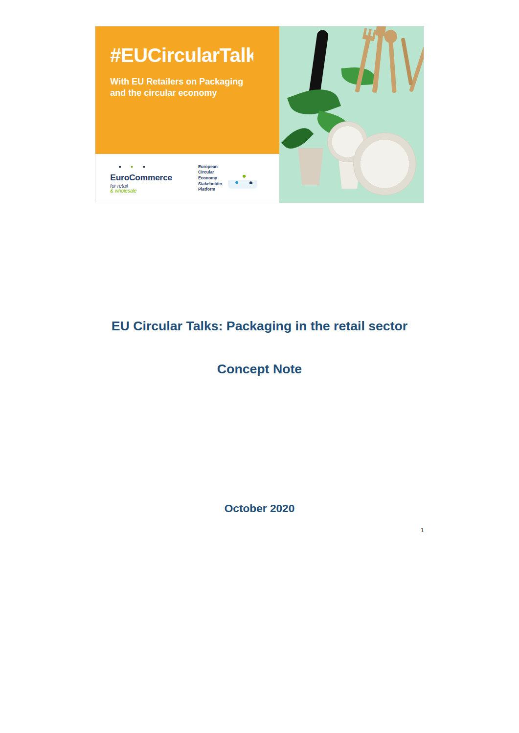#EUCircularTalks
With EU Retailers on Packaging
and the circular economy
Euro Commerce for retail
& wholesale
European
Circular
Economy
Stakeholder
Platform
EU Circular Talks: Packaging in the retail sector
Concept Note
October 2020
1